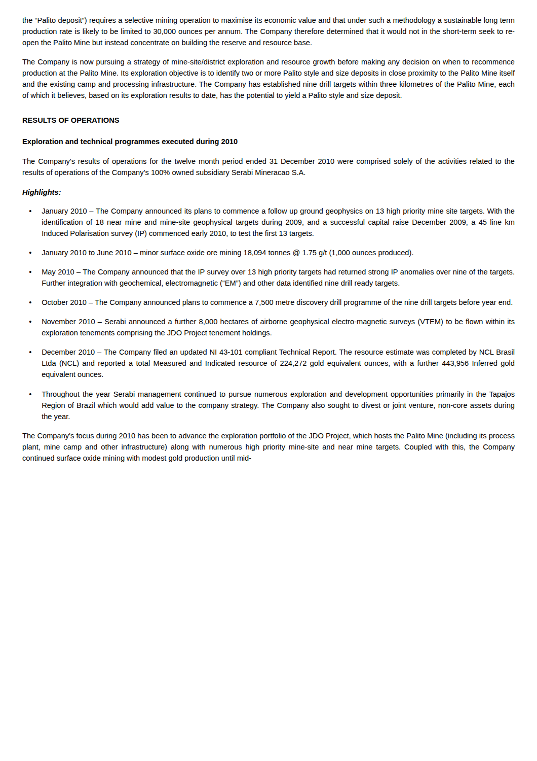the “Palito deposit”) requires a selective mining operation to maximise its economic value and that under such a methodology a sustainable long term production rate is likely to be limited to 30,000 ounces per annum. The Company therefore determined that it would not in the short-term seek to re-open the Palito Mine but instead concentrate on building the reserve and resource base.
The Company is now pursuing a strategy of mine-site/district exploration and resource growth before making any decision on when to recommence production at the Palito Mine. Its exploration objective is to identify two or more Palito style and size deposits in close proximity to the Palito Mine itself and the existing camp and processing infrastructure. The Company has established nine drill targets within three kilometres of the Palito Mine, each of which it believes, based on its exploration results to date, has the potential to yield a Palito style and size deposit.
RESULTS OF OPERATIONS
Exploration and technical programmes executed during 2010
The Company's results of operations for the twelve month period ended 31 December 2010 were comprised solely of the activities related to the results of operations of the Company’s 100% owned subsidiary Serabi Mineracao S.A.
Highlights:
January 2010 – The Company announced its plans to commence a follow up ground geophysics on 13 high priority mine site targets. With the identification of 18 near mine and mine-site geophysical targets during 2009, and a successful capital raise December 2009, a 45 line km Induced Polarisation survey (IP) commenced early 2010, to test the first 13 targets.
January 2010 to June 2010 – minor surface oxide ore mining 18,094 tonnes @ 1.75 g/t (1,000 ounces produced).
May 2010 – The Company announced that the IP survey over 13 high priority targets had returned strong IP anomalies over nine of the targets. Further integration with geochemical, electromagnetic (“EM”) and other data identified nine drill ready targets.
October 2010 – The Company announced plans to commence a 7,500 metre discovery drill programme of the nine drill targets before year end.
November 2010 – Serabi announced a further 8,000 hectares of airborne geophysical electro-magnetic surveys (VTEM) to be flown within its exploration tenements comprising the JDO Project tenement holdings.
December 2010 – The Company filed an updated NI 43-101 compliant Technical Report. The resource estimate was completed by NCL Brasil Ltda (NCL) and reported a total Measured and Indicated resource of 224,272 gold equivalent ounces, with a further 443,956 Inferred gold equivalent ounces.
Throughout the year Serabi management continued to pursue numerous exploration and development opportunities primarily in the Tapajos Region of Brazil which would add value to the company strategy. The Company also sought to divest or joint venture, non-core assets during the year.
The Company's focus during 2010 has been to advance the exploration portfolio of the JDO Project, which hosts the Palito Mine (including its process plant, mine camp and other infrastructure) along with numerous high priority mine-site and near mine targets. Coupled with this, the Company continued surface oxide mining with modest gold production until mid-